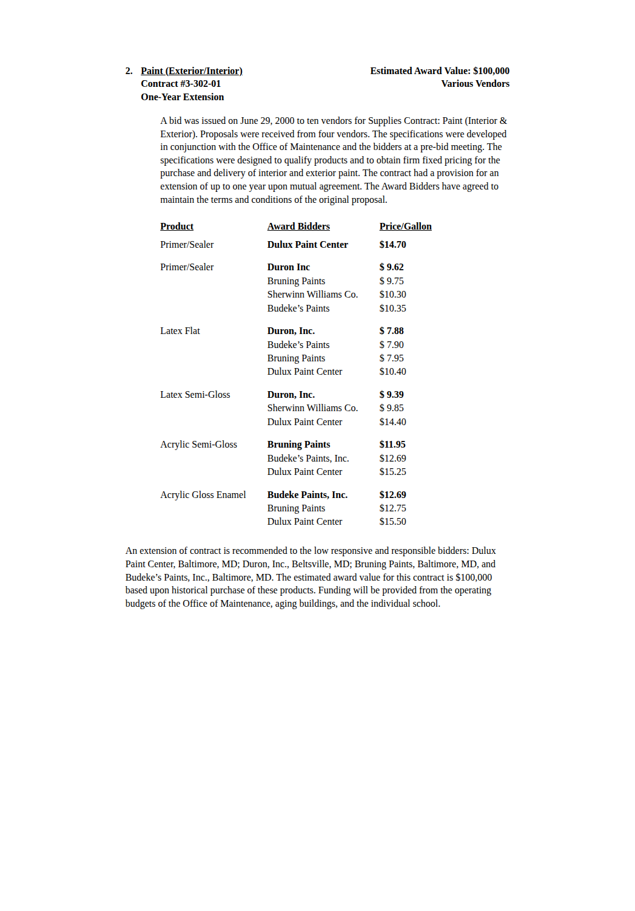2.
Paint (Exterior/Interior) Contract #3-302-01 One-Year Extension
Estimated Award Value: $100,000 Various Vendors
A bid was issued on June 29, 2000 to ten vendors for Supplies Contract: Paint (Interior & Exterior). Proposals were received from four vendors. The specifications were developed in conjunction with the Office of Maintenance and the bidders at a pre-bid meeting. The specifications were designed to qualify products and to obtain firm fixed pricing for the purchase and delivery of interior and exterior paint. The contract had a provision for an extension of up to one year upon mutual agreement. The Award Bidders have agreed to maintain the terms and conditions of the original proposal.
| Product | Award Bidders | Price/Gallon |
| --- | --- | --- |
| Primer/Sealer | Dulux Paint Center | $14.70 |
| Primer/Sealer | Duron Inc | $ 9.62 |
| | Bruning Paints | $ 9.75 |
| | Sherwinn Williams Co. | $10.30 |
| | Budeke’s Paints | $10.35 |
| Latex Flat | Duron, Inc. | $ 7.88 |
| | Budeke’s Paints | $ 7.90 |
| | Bruning Paints | $ 7.95 |
| | Dulux Paint Center | $10.40 |
| Latex Semi-Gloss | Duron, Inc. | $ 9.39 |
| | Sherwinn Williams Co. | $ 9.85 |
| | Dulux Paint Center | $14.40 |
| Acrylic Semi-Gloss | Bruning Paints | $11.95 |
| | Budeke’s Paints, Inc. | $12.69 |
| | Dulux Paint Center | $15.25 |
| Acrylic Gloss Enamel | Budeke Paints, Inc. | $12.69 |
| | Bruning Paints | $12.75 |
| | Dulux Paint Center | $15.50 |
An extension of contract is recommended to the low responsive and responsible bidders: Dulux Paint Center, Baltimore, MD; Duron, Inc., Beltsville, MD; Bruning Paints, Baltimore, MD, and Budeke’s Paints, Inc., Baltimore, MD. The estimated award value for this contract is $100,000 based upon historical purchase of these products. Funding will be provided from the operating budgets of the Office of Maintenance, aging buildings, and the individual school.